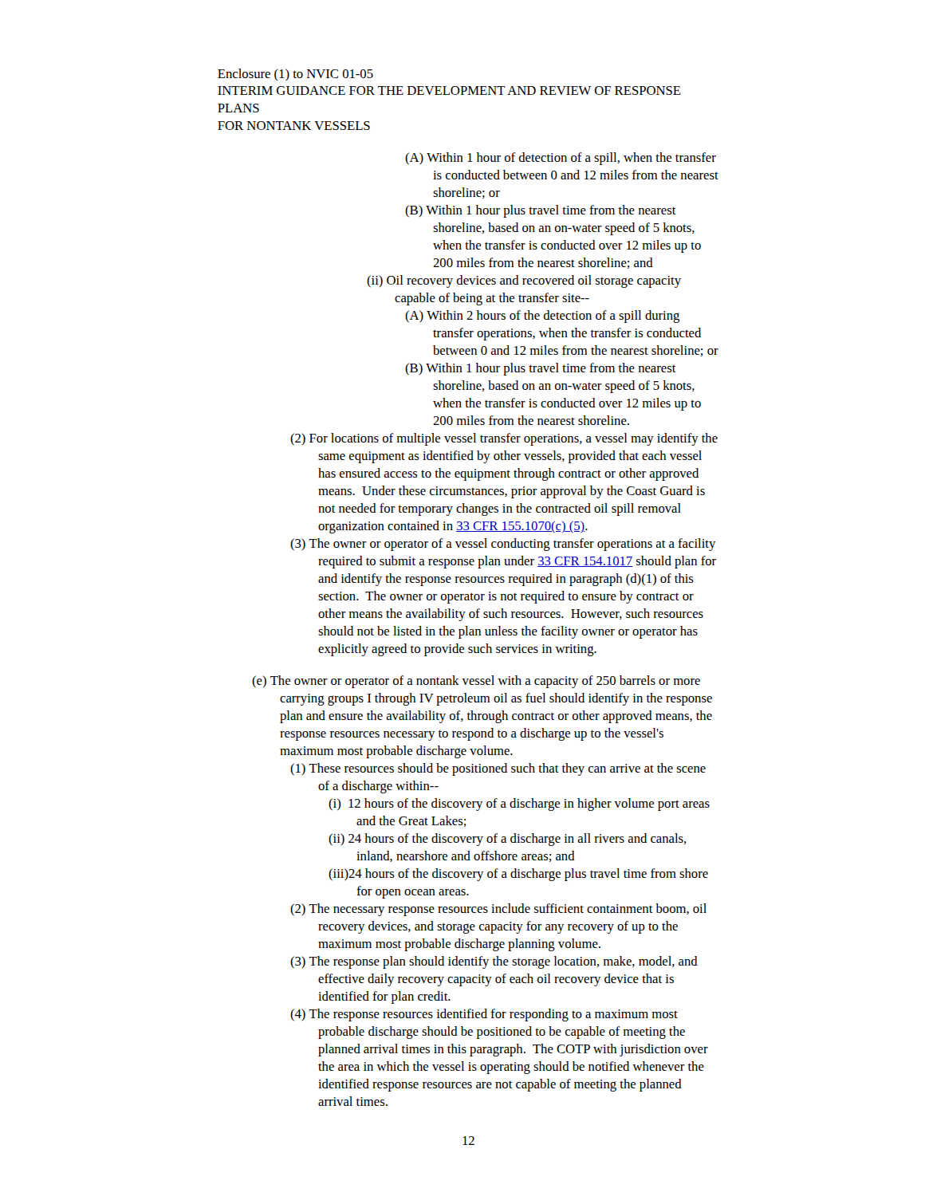Enclosure (1) to NVIC 01-05
INTERIM GUIDANCE FOR THE DEVELOPMENT AND REVIEW OF RESPONSE PLANS
FOR NONTANK VESSELS
(A) Within 1 hour of detection of a spill, when the transfer is conducted between 0 and 12 miles from the nearest shoreline; or
(B) Within 1 hour plus travel time from the nearest shoreline, based on an on-water speed of 5 knots, when the transfer is conducted over 12 miles up to 200 miles from the nearest shoreline; and
(ii) Oil recovery devices and recovered oil storage capacity capable of being at the transfer site--
(A) Within 2 hours of the detection of a spill during transfer operations, when the transfer is conducted between 0 and 12 miles from the nearest shoreline; or
(B) Within 1 hour plus travel time from the nearest shoreline, based on an on-water speed of 5 knots, when the transfer is conducted over 12 miles up to 200 miles from the nearest shoreline.
(2) For locations of multiple vessel transfer operations, a vessel may identify the same equipment as identified by other vessels, provided that each vessel has ensured access to the equipment through contract or other approved means. Under these circumstances, prior approval by the Coast Guard is not needed for temporary changes in the contracted oil spill removal organization contained in 33 CFR 155.1070(c) (5).
(3) The owner or operator of a vessel conducting transfer operations at a facility required to submit a response plan under 33 CFR 154.1017 should plan for and identify the response resources required in paragraph (d)(1) of this section. The owner or operator is not required to ensure by contract or other means the availability of such resources. However, such resources should not be listed in the plan unless the facility owner or operator has explicitly agreed to provide such services in writing.
(e) The owner or operator of a nontank vessel with a capacity of 250 barrels or more carrying groups I through IV petroleum oil as fuel should identify in the response plan and ensure the availability of, through contract or other approved means, the response resources necessary to respond to a discharge up to the vessel's maximum most probable discharge volume.
(1) These resources should be positioned such that they can arrive at the scene of a discharge within--
(i) 12 hours of the discovery of a discharge in higher volume port areas and the Great Lakes;
(ii) 24 hours of the discovery of a discharge in all rivers and canals, inland, nearshore and offshore areas; and
(iii)24 hours of the discovery of a discharge plus travel time from shore for open ocean areas.
(2) The necessary response resources include sufficient containment boom, oil recovery devices, and storage capacity for any recovery of up to the maximum most probable discharge planning volume.
(3) The response plan should identify the storage location, make, model, and effective daily recovery capacity of each oil recovery device that is identified for plan credit.
(4) The response resources identified for responding to a maximum most probable discharge should be positioned to be capable of meeting the planned arrival times in this paragraph. The COTP with jurisdiction over the area in which the vessel is operating should be notified whenever the identified response resources are not capable of meeting the planned arrival times.
12